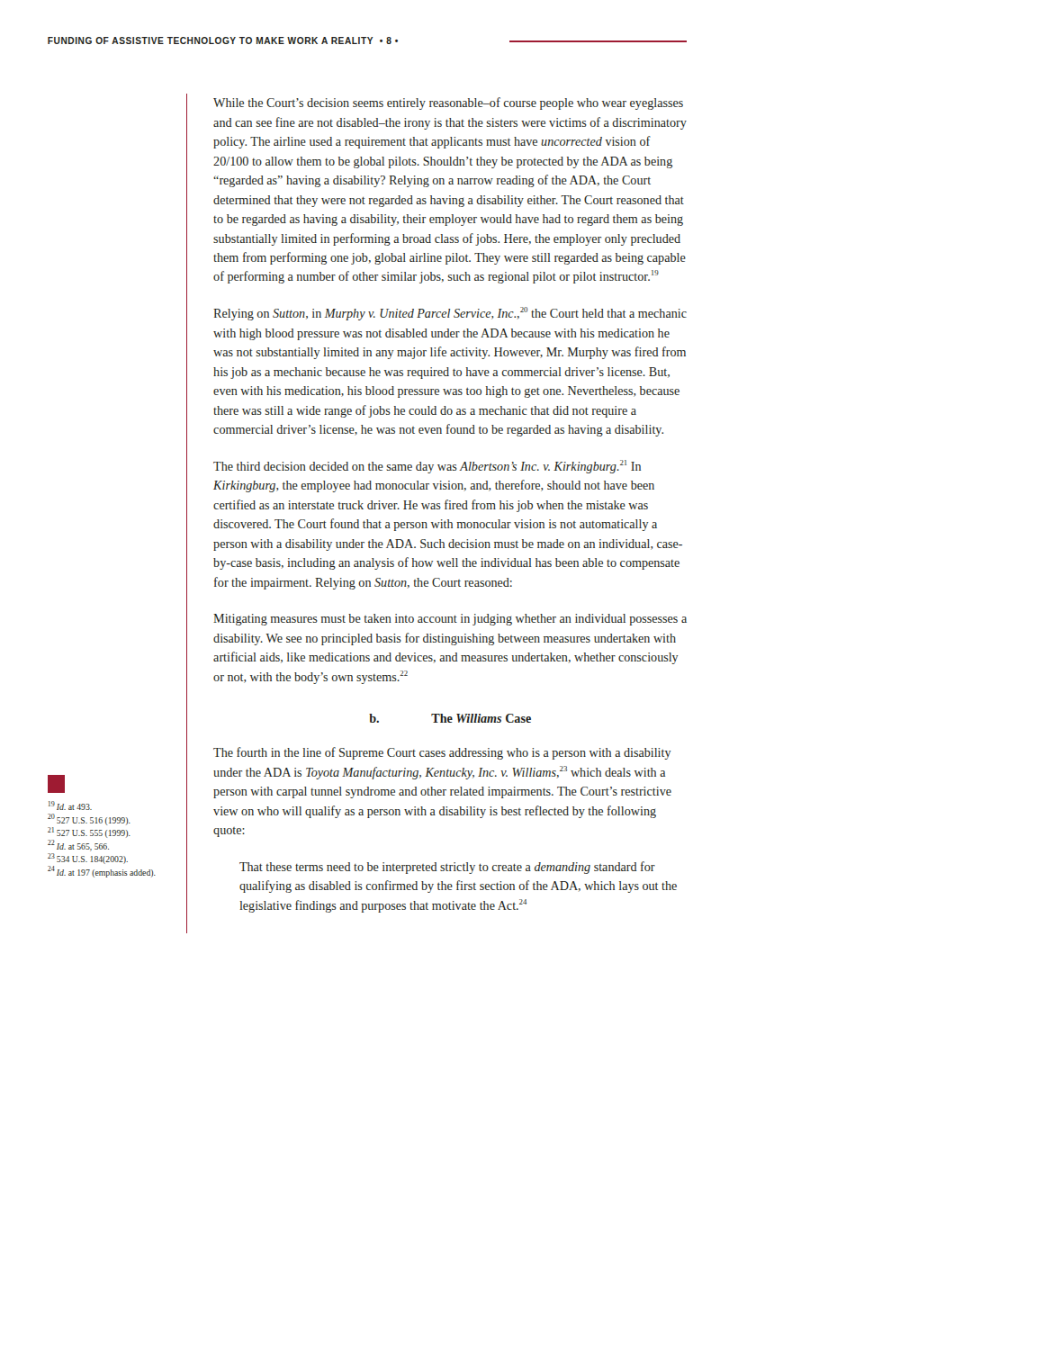FUNDING OF ASSISTIVE TECHNOLOGY TO MAKE WORK A REALITY • 8 •
19Id. at 493.
20527 U.S. 516 (1999).
21527 U.S. 555 (1999).
22Id. at 565, 566.
23534 U.S. 184(2002).
24Id. at 197 (emphasis added).
While the Court’s decision seems entirely reasonable–of course people who wear eyeglasses and can see fine are not disabled–the irony is that the sisters were victims of a discriminatory policy. The airline used a requirement that applicants must have uncorrected vision of 20/100 to allow them to be global pilots. Shouldn’t they be protected by the ADA as being “regarded as” having a disability? Relying on a narrow reading of the ADA, the Court determined that they were not regarded as having a disability either. The Court reasoned that to be regarded as having a disability, their employer would have had to regard them as being substantially limited in performing a broad class of jobs. Here, the employer only precluded them from performing one job, global airline pilot. They were still regarded as being capable of performing a number of other similar jobs, such as regional pilot or pilot instructor.19
Relying on Sutton, in Murphy v. United Parcel Service, Inc.,20 the Court held that a mechanic with high blood pressure was not disabled under the ADA because with his medication he was not substantially limited in any major life activity. However, Mr. Murphy was fired from his job as a mechanic because he was required to have a commercial driver’s license. But, even with his medication, his blood pressure was too high to get one. Nevertheless, because there was still a wide range of jobs he could do as a mechanic that did not require a commercial driver’s license, he was not even found to be regarded as having a disability.
The third decision decided on the same day was Albertson’s Inc. v. Kirkingburg.21 In Kirkingburg, the employee had monocular vision, and, therefore, should not have been certified as an interstate truck driver. He was fired from his job when the mistake was discovered. The Court found that a person with monocular vision is not automatically a person with a disability under the ADA. Such decision must be made on an individual, case-by-case basis, including an analysis of how well the individual has been able to compensate for the impairment. Relying on Sutton, the Court reasoned:
Mitigating measures must be taken into account in judging whether an individual possesses a disability. We see no principled basis for distinguishing between mea­sures undertaken with artificial aids, like medications and devices, and measures undertaken, whether consciously or not, with the body’s own systems.22
b. The Williams Case
The fourth in the line of Supreme Court cases addressing who is a person with a disability under the ADA is Toyota Manufacturing, Kentucky, Inc. v. Williams,23 which deals with a person with carpal tunnel syndrome and other related impairments. The Court’s restrictive view on who will qualify as a person with a disability is best reflected by the following quote:
That these terms need to be interpreted strictly to create a demanding standard for qualifying as disabled is confirmed by the first section of the ADA, which lays out the legislative findings and purposes that motivate the Act.24